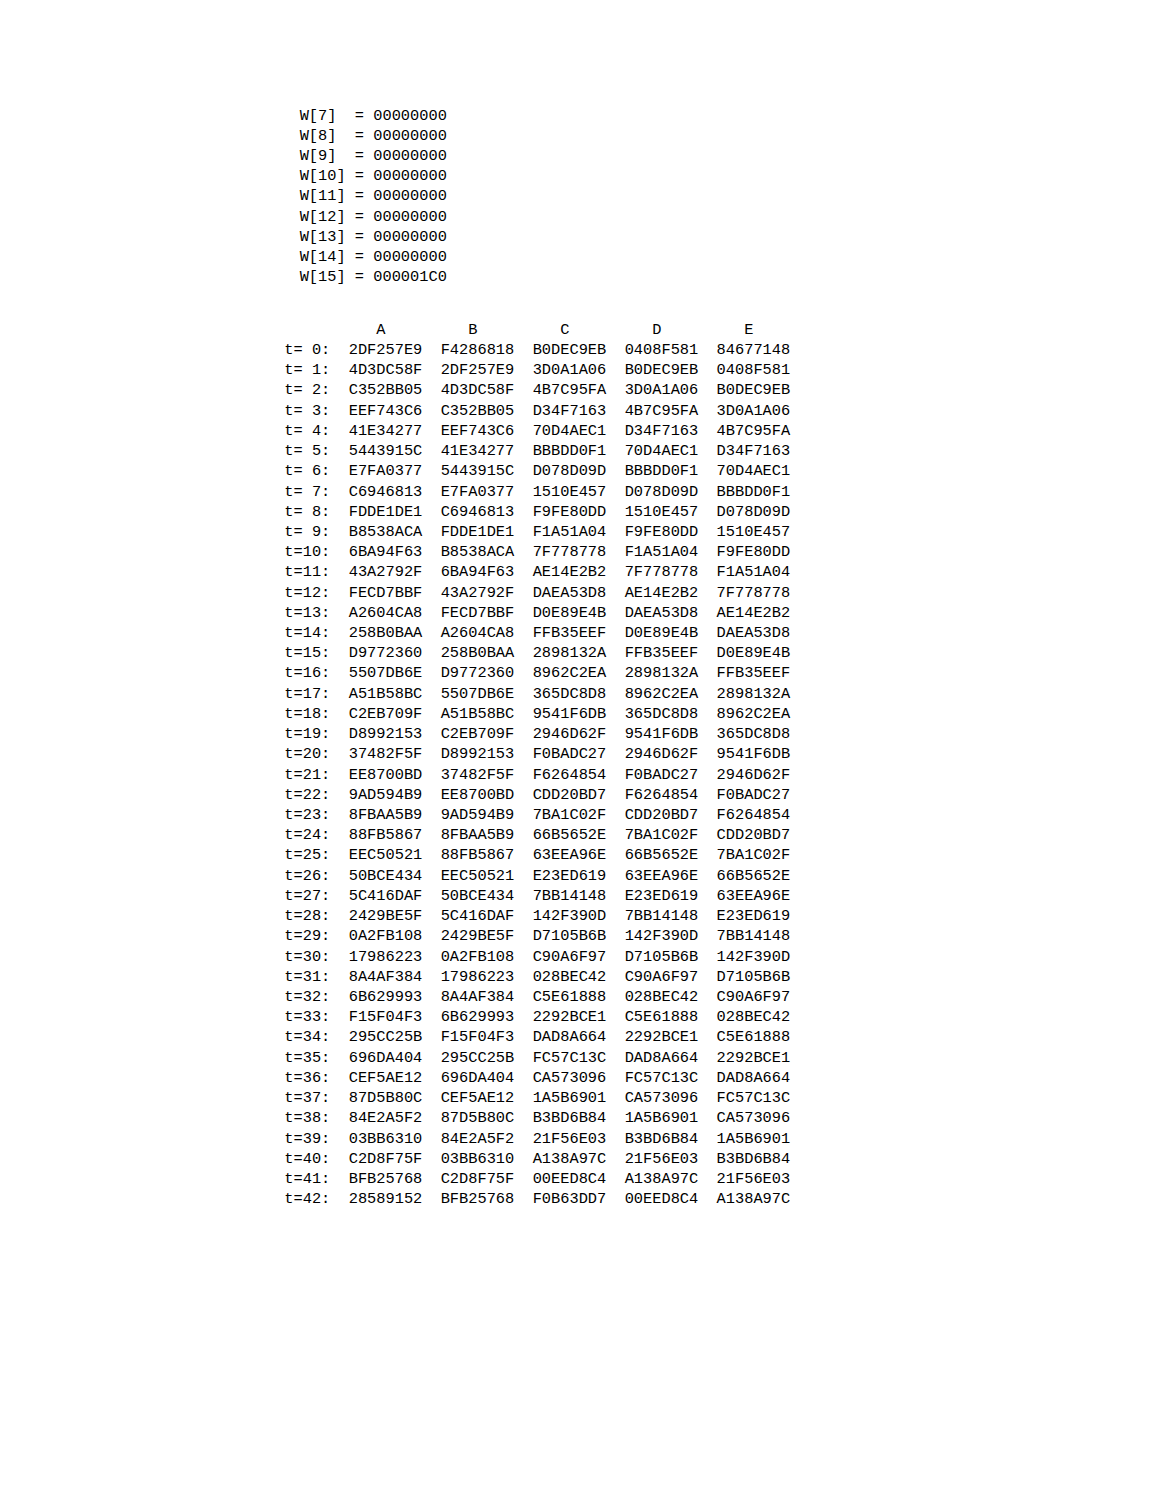W[7]  = 00000000
W[8]  = 00000000
W[9]  = 00000000
W[10] = 00000000
W[11] = 00000000
W[12] = 00000000
W[13] = 00000000
W[14] = 00000000
W[15] = 000001C0
          A         B         C         D         E
t= 0:  2DF257E9  F4286818  B0DEC9EB  0408F581  84677148
t= 1:  4D3DC58F  2DF257E9  3D0A1A06  B0DEC9EB  0408F581
t= 2:  C352BB05  4D3DC58F  4B7C95FA  3D0A1A06  B0DEC9EB
t= 3:  EEF743C6  C352BB05  D34F7163  4B7C95FA  3D0A1A06
t= 4:  41E34277  EEF743C6  70D4AEC1  D34F7163  4B7C95FA
t= 5:  5443915C  41E34277  BBBDD0F1  70D4AEC1  D34F7163
t= 6:  E7FA0377  5443915C  D078D09D  BBBDD0F1  70D4AEC1
t= 7:  C6946813  E7FA0377  1510E457  D078D09D  BBBDD0F1
t= 8:  FDDE1DE1  C6946813  F9FE80DD  1510E457  D078D09D
t= 9:  B8538ACA  FDDE1DE1  F1A51A04  F9FE80DD  1510E457
t=10:  6BA94F63  B8538ACA  7F778778  F1A51A04  F9FE80DD
t=11:  43A2792F  6BA94F63  AE14E2B2  7F778778  F1A51A04
t=12:  FECD7BBF  43A2792F  DAEA53D8  AE14E2B2  7F778778
t=13:  A2604CA8  FECD7BBF  D0E89E4B  DAEA53D8  AE14E2B2
t=14:  258B0BAA  A2604CA8  FFB35EEF  D0E89E4B  DAEA53D8
t=15:  D9772360  258B0BAA  2898132A  FFB35EEF  D0E89E4B
t=16:  5507DB6E  D9772360  8962C2EA  2898132A  FFB35EEF
t=17:  A51B58BC  5507DB6E  365DC8D8  8962C2EA  2898132A
t=18:  C2EB709F  A51B58BC  9541F6DB  365DC8D8  8962C2EA
t=19:  D8992153  C2EB709F  2946D62F  9541F6DB  365DC8D8
t=20:  37482F5F  D8992153  F0BADC27  2946D62F  9541F6DB
t=21:  EE8700BD  37482F5F  F6264854  F0BADC27  2946D62F
t=22:  9AD594B9  EE8700BD  CDD20BD7  F6264854  F0BADC27
t=23:  8FBAA5B9  9AD594B9  7BA1C02F  CDD20BD7  F6264854
t=24:  88FB5867  8FBAA5B9  66B5652E  7BA1C02F  CDD20BD7
t=25:  EEC50521  88FB5867  63EEA96E  66B5652E  7BA1C02F
t=26:  50BCE434  EEC50521  E23ED619  63EEA96E  66B5652E
t=27:  5C416DAF  50BCE434  7BB14148  E23ED619  63EEA96E
t=28:  2429BE5F  5C416DAF  142F390D  7BB14148  E23ED619
t=29:  0A2FB108  2429BE5F  D7105B6B  142F390D  7BB14148
t=30:  17986223  0A2FB108  C90A6F97  D7105B6B  142F390D
t=31:  8A4AF384  17986223  028BEC42  C90A6F97  D7105B6B
t=32:  6B629993  8A4AF384  C5E61888  028BEC42  C90A6F97
t=33:  F15F04F3  6B629993  2292BCE1  C5E61888  028BEC42
t=34:  295CC25B  F15F04F3  DAD8A664  2292BCE1  C5E61888
t=35:  696DA404  295CC25B  FC57C13C  DAD8A664  2292BCE1
t=36:  CEF5AE12  696DA404  CA573096  FC57C13C  DAD8A664
t=37:  87D5B80C  CEF5AE12  1A5B6901  CA573096  FC57C13C
t=38:  84E2A5F2  87D5B80C  B3BD6B84  1A5B6901  CA573096
t=39:  03BB6310  84E2A5F2  21F56E03  B3BD6B84  1A5B6901
t=40:  C2D8F75F  03BB6310  A138A97C  21F56E03  B3BD6B84
t=41:  BFB25768  C2D8F75F  00EED8C4  A138A97C  21F56E03
t=42:  28589152  BFB25768  F0B63DD7  00EED8C4  A138A97C